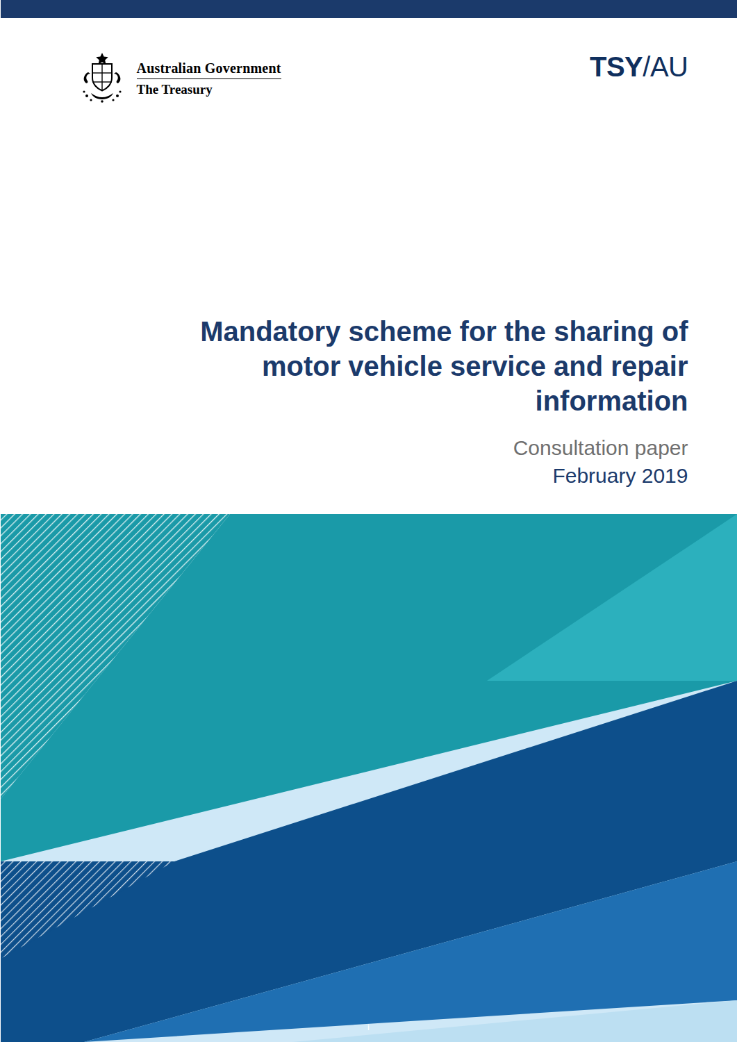Australian Government
The Treasury
TSY/AU
Mandatory scheme for the sharing of motor vehicle service and repair information
Consultation paper
February 2019
i